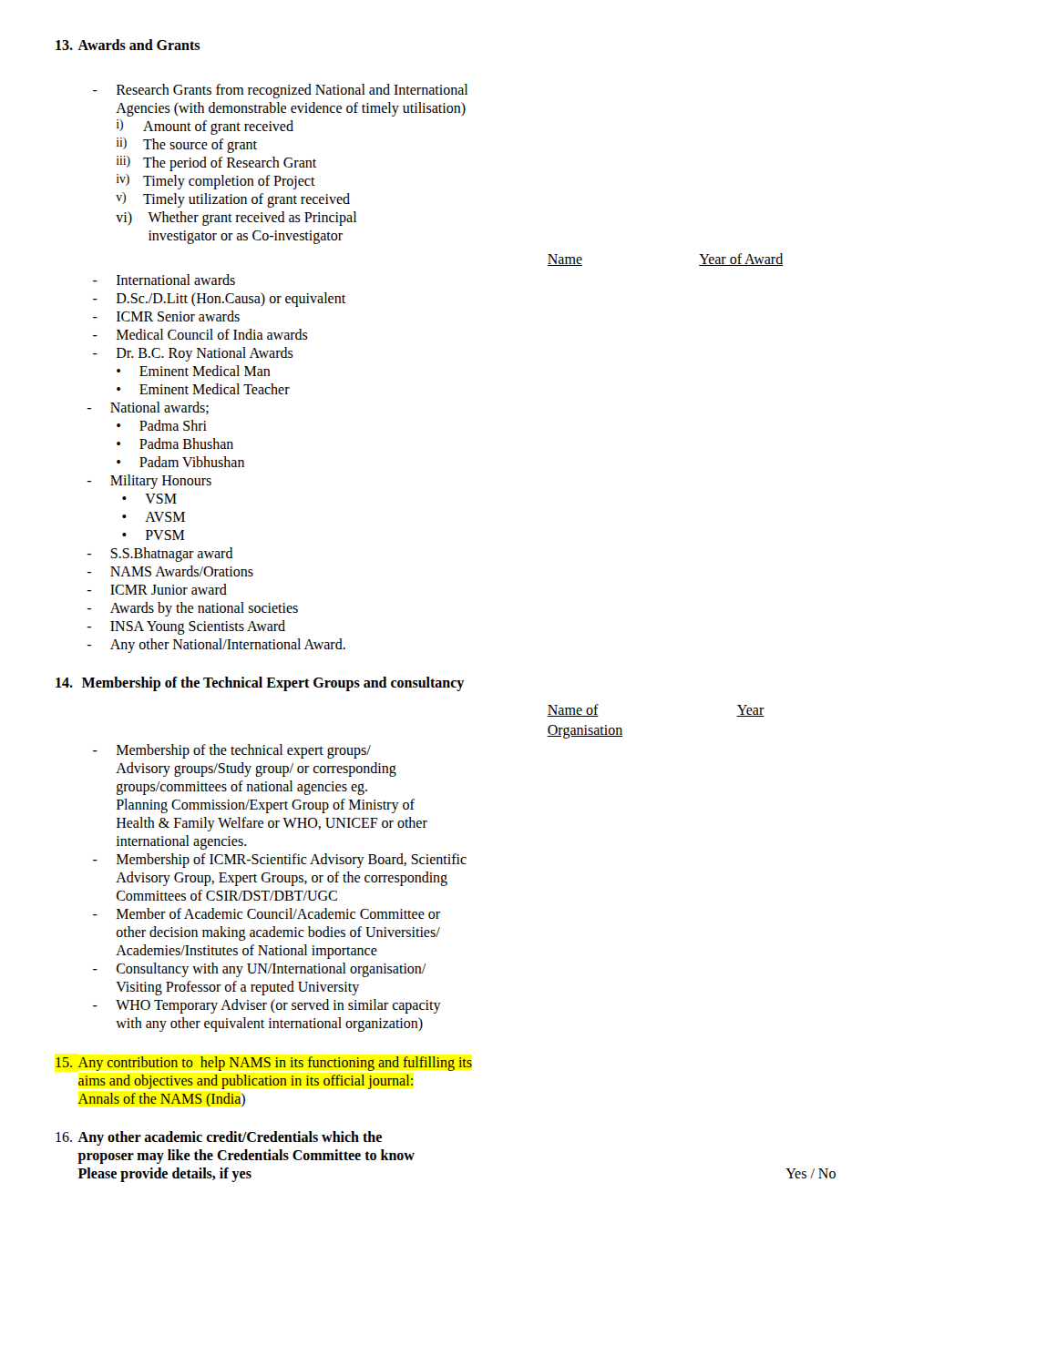13. Awards and Grants
-Research Grants from recognized National and International
Agencies (with demonstrable evidence of timely utilisation)
i) Amount of grant received
ii) The source of grant
iii) The period of Research Grant
iv) Timely completion of Project
v) Timely utilization of grant received
vi) Whether grant received as Principal
investigator or as Co-investigator
Name Year of Award
-International awards
-D.Sc./D.Litt (Hon.Causa) or equivalent
-ICMR Senior awards
-Medical Council of India awards
-Dr. B.C. Roy National Awards
•Eminent Medical Man
•Eminent Medical Teacher
-National awards;
•Padma Shri
•Padma Bhushan
•Padam Vibhushan
-Military Honours
•VSM
•AVSM
•PVSM
-S.S.Bhatnagar award
-NAMS Awards/Orations
-ICMR Junior award
-Awards by the national societies
-INSA Young Scientists Award
-Any other National/International Award.
14. Membership of the Technical Expert Groups and consultancy
Name of Year Organisation
-Membership of the technical expert groups/
Advisory groups/Study group/ or corresponding
groups/committees of national agencies eg.
Planning Commission/Expert Group of Ministry of
Health & Family Welfare or WHO, UNICEF or other
international agencies.
-Membership of ICMR-Scientific Advisory Board, Scientific
Advisory Group, Expert Groups, or of the corresponding
Committees of CSIR/DST/DBT/UGC
-Member of Academic Council/Academic Committee or
other decision making academic bodies of Universities/
Academies/Institutes of National importance
-Consultancy with any UN/International organisation/
Visiting Professor of a reputed University
-WHO Temporary Adviser (or served in similar capacity
with any other equivalent international organization)
15. Any contribution to help NAMS in its functioning and fulfilling its
aims and objectives and publication in its official journal:
Annals of the NAMS (India)
16. Any other academic credit/Credentials which the
proposer may like the Credentials Committee to know
Please provide details, if yes Yes / No